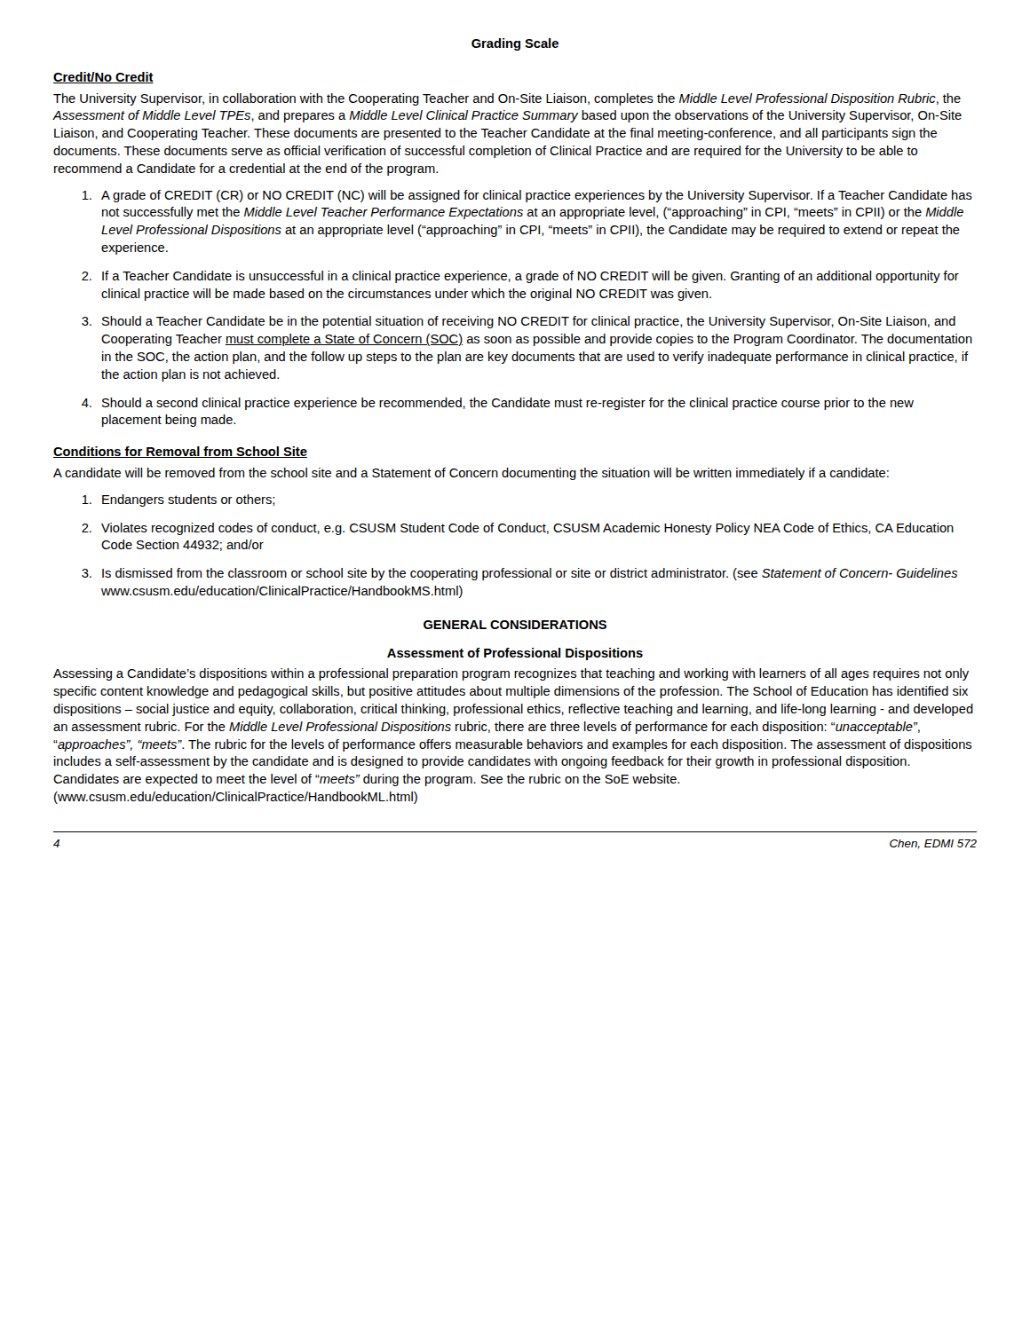Grading Scale
Credit/No Credit
The University Supervisor, in collaboration with the Cooperating Teacher and On-Site Liaison, completes the Middle Level Professional Disposition Rubric, the Assessment of Middle Level TPEs, and prepares a Middle Level Clinical Practice Summary based upon the observations of the University Supervisor, On-Site Liaison, and Cooperating Teacher. These documents are presented to the Teacher Candidate at the final meeting-conference, and all participants sign the documents. These documents serve as official verification of successful completion of Clinical Practice and are required for the University to be able to recommend a Candidate for a credential at the end of the program.
A grade of CREDIT (CR) or NO CREDIT (NC) will be assigned for clinical practice experiences by the University Supervisor. If a Teacher Candidate has not successfully met the Middle Level Teacher Performance Expectations at an appropriate level, (“approaching” in CPI, “meets” in CPII) or the Middle Level Professional Dispositions at an appropriate level (“approaching” in CPI, “meets” in CPII), the Candidate may be required to extend or repeat the experience.
If a Teacher Candidate is unsuccessful in a clinical practice experience, a grade of NO CREDIT will be given. Granting of an additional opportunity for clinical practice will be made based on the circumstances under which the original NO CREDIT was given.
Should a Teacher Candidate be in the potential situation of receiving NO CREDIT for clinical practice, the University Supervisor, On-Site Liaison, and Cooperating Teacher must complete a State of Concern (SOC) as soon as possible and provide copies to the Program Coordinator. The documentation in the SOC, the action plan, and the follow up steps to the plan are key documents that are used to verify inadequate performance in clinical practice, if the action plan is not achieved.
Should a second clinical practice experience be recommended, the Candidate must re-register for the clinical practice course prior to the new placement being made.
Conditions for Removal from School Site
A candidate will be removed from the school site and a Statement of Concern documenting the situation will be written immediately if a candidate:
Endangers students or others;
Violates recognized codes of conduct, e.g. CSUSM Student Code of Conduct, CSUSM Academic Honesty Policy NEA Code of Ethics, CA Education Code Section 44932; and/or
Is dismissed from the classroom or school site by the cooperating professional or site or district administrator. (see Statement of Concern- Guidelines
www.csusm.edu/education/ClinicalPractice/HandbookMS.html)
GENERAL CONSIDERATIONS
Assessment of Professional Dispositions
Assessing a Candidate’s dispositions within a professional preparation program recognizes that teaching and working with learners of all ages requires not only specific content knowledge and pedagogical skills, but positive attitudes about multiple dimensions of the profession. The School of Education has identified six dispositions – social justice and equity, collaboration, critical thinking, professional ethics, reflective teaching and learning, and life-long learning - and developed an assessment rubric. For the Middle Level Professional Dispositions rubric, there are three levels of performance for each disposition: “unacceptable”, “approaches”, “meets”. The rubric for the levels of performance offers measurable behaviors and examples for each disposition. The assessment of dispositions includes a self-assessment by the candidate and is designed to provide candidates with ongoing feedback for their growth in professional disposition. Candidates are expected to meet the level of “meets” during the program. See the rubric on the SoE website. (www.csusm.edu/education/ClinicalPractice/HandbookML.html)
4 Chen, EDMI 572